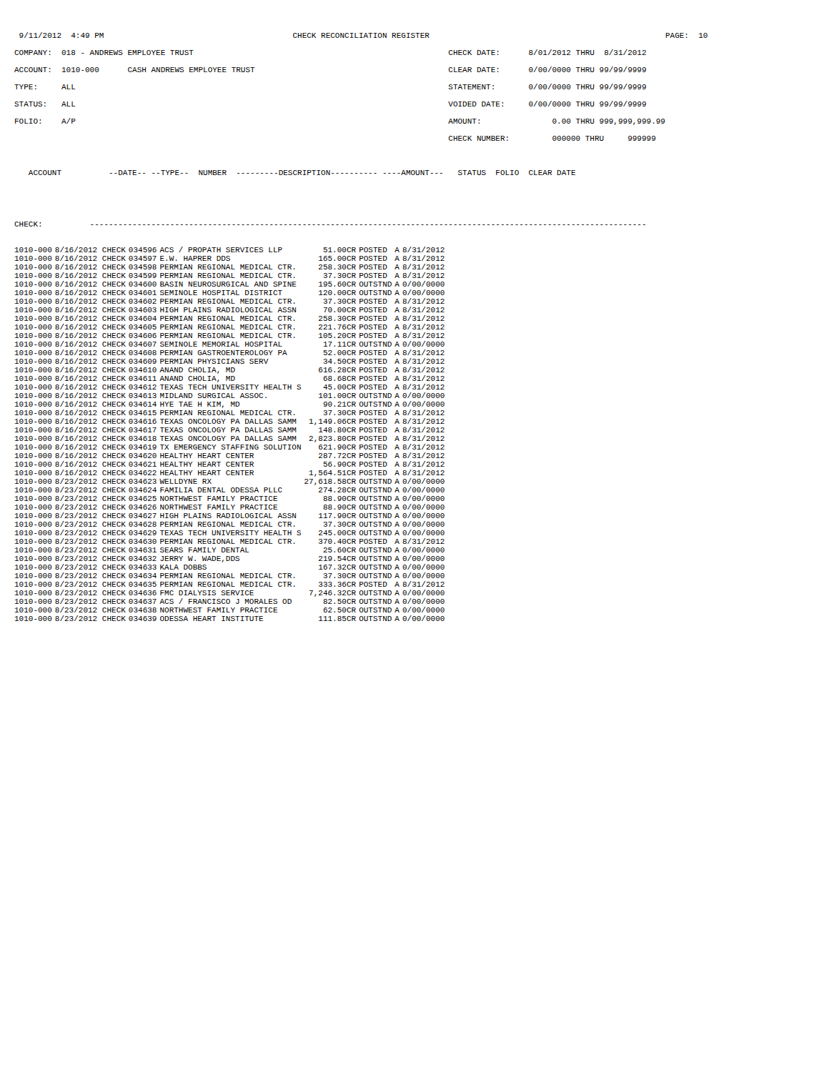9/11/2012 4:49 PM CHECK RECONCILIATION REGISTER PAGE: 10
COMPANY: 018 - ANDREWS EMPLOYEE TRUST CHECK DATE: 8/01/2012 THRU 8/31/2012
ACCOUNT: 1010-000 CASH ANDREWS EMPLOYEE TRUST CLEAR DATE: 0/00/0000 THRU 99/99/9999
TYPE: ALL STATEMENT: 0/00/0000 THRU 99/99/9999
STATUS: ALL VOIDED DATE: 0/00/0000 THRU 99/99/9999
FOLIO: A/P AMOUNT: 0.00 THRU 999,999,999.99
CHECK NUMBER: 000000 THRU 999999
ACCOUNT --DATE-- --TYPE-- NUMBER ---------DESCRIPTION---------- ----AMOUNT--- STATUS FOLIO CLEAR DATE
CHECK: ----------------------------------------------------------------------------------------------------------------------
| 1010-000 | 8/16/2012 CHECK | 034596 | ACS / PROPATH SERVICES LLP | 51.00CR | POSTED | A | 8/31/2012 |
| 1010-000 | 8/16/2012 CHECK | 034597 | E.W. HAPRER DDS | 165.00CR | POSTED | A | 8/31/2012 |
| 1010-000 | 8/16/2012 CHECK | 034598 | PERMIAN REGIONAL MEDICAL CTR. | 258.30CR | POSTED | A | 8/31/2012 |
| 1010-000 | 8/16/2012 CHECK | 034599 | PERMIAN REGIONAL MEDICAL CTR. | 37.30CR | POSTED | A | 8/31/2012 |
| 1010-000 | 8/16/2012 CHECK | 034600 | BASIN NEUROSURGICAL AND SPINE | 195.60CR | OUTSTND | A | 0/00/0000 |
| 1010-000 | 8/16/2012 CHECK | 034601 | SEMINOLE HOSPITAL DISTRICT | 120.00CR | OUTSTND | A | 0/00/0000 |
| 1010-000 | 8/16/2012 CHECK | 034602 | PERMIAN REGIONAL MEDICAL CTR. | 37.30CR | POSTED | A | 8/31/2012 |
| 1010-000 | 8/16/2012 CHECK | 034603 | HIGH PLAINS RADIOLOGICAL ASSN | 70.00CR | POSTED | A | 8/31/2012 |
| 1010-000 | 8/16/2012 CHECK | 034604 | PERMIAN REGIONAL MEDICAL CTR. | 258.30CR | POSTED | A | 8/31/2012 |
| 1010-000 | 8/16/2012 CHECK | 034605 | PERMIAN REGIONAL MEDICAL CTR. | 221.76CR | POSTED | A | 8/31/2012 |
| 1010-000 | 8/16/2012 CHECK | 034606 | PERMIAN REGIONAL MEDICAL CTR. | 105.20CR | POSTED | A | 8/31/2012 |
| 1010-000 | 8/16/2012 CHECK | 034607 | SEMINOLE MEMORIAL HOSPITAL | 17.11CR | OUTSTND | A | 0/00/0000 |
| 1010-000 | 8/16/2012 CHECK | 034608 | PERMIAN GASTROENTEROLOGY PA | 52.00CR | POSTED | A | 8/31/2012 |
| 1010-000 | 8/16/2012 CHECK | 034609 | PERMIAN PHYSICIANS SERV | 34.50CR | POSTED | A | 8/31/2012 |
| 1010-000 | 8/16/2012 CHECK | 034610 | ANAND CHOLIA, MD | 616.28CR | POSTED | A | 8/31/2012 |
| 1010-000 | 8/16/2012 CHECK | 034611 | ANAND CHOLIA, MD | 68.68CR | POSTED | A | 8/31/2012 |
| 1010-000 | 8/16/2012 CHECK | 034612 | TEXAS TECH UNIVERSITY HEALTH S | 45.00CR | POSTED | A | 8/31/2012 |
| 1010-000 | 8/16/2012 CHECK | 034613 | MIDLAND SURGICAL ASSOC. | 101.00CR | OUTSTND | A | 0/00/0000 |
| 1010-000 | 8/16/2012 CHECK | 034614 | HYE TAE H KIM, MD | 90.21CR | OUTSTND | A | 0/00/0000 |
| 1010-000 | 8/16/2012 CHECK | 034615 | PERMIAN REGIONAL MEDICAL CTR. | 37.30CR | POSTED | A | 8/31/2012 |
| 1010-000 | 8/16/2012 CHECK | 034616 | TEXAS ONCOLOGY PA DALLAS SAMM | 1,149.06CR | POSTED | A | 8/31/2012 |
| 1010-000 | 8/16/2012 CHECK | 034617 | TEXAS ONCOLOGY PA DALLAS SAMM | 148.80CR | POSTED | A | 8/31/2012 |
| 1010-000 | 8/16/2012 CHECK | 034618 | TEXAS ONCOLOGY PA DALLAS SAMM | 2,823.80CR | POSTED | A | 8/31/2012 |
| 1010-000 | 8/16/2012 CHECK | 034619 | TX EMERGENCY STAFFING SOLUTION | 621.90CR | POSTED | A | 8/31/2012 |
| 1010-000 | 8/16/2012 CHECK | 034620 | HEALTHY HEART CENTER | 287.72CR | POSTED | A | 8/31/2012 |
| 1010-000 | 8/16/2012 CHECK | 034621 | HEALTHY HEART CENTER | 56.90CR | POSTED | A | 8/31/2012 |
| 1010-000 | 8/16/2012 CHECK | 034622 | HEALTHY HEART CENTER | 1,564.51CR | POSTED | A | 8/31/2012 |
| 1010-000 | 8/23/2012 CHECK | 034623 | WELLDYNE RX | 27,618.58CR | OUTSTND | A | 0/00/0000 |
| 1010-000 | 8/23/2012 CHECK | 034624 | FAMILIA DENTAL ODESSA PLLC | 274.28CR | OUTSTND | A | 0/00/0000 |
| 1010-000 | 8/23/2012 CHECK | 034625 | NORTHWEST FAMILY PRACTICE | 88.90CR | OUTSTND | A | 0/00/0000 |
| 1010-000 | 8/23/2012 CHECK | 034626 | NORTHWEST FAMILY PRACTICE | 88.90CR | OUTSTND | A | 0/00/0000 |
| 1010-000 | 8/23/2012 CHECK | 034627 | HIGH PLAINS RADIOLOGICAL ASSN | 117.90CR | OUTSTND | A | 0/00/0000 |
| 1010-000 | 8/23/2012 CHECK | 034628 | PERMIAN REGIONAL MEDICAL CTR. | 37.30CR | OUTSTND | A | 0/00/0000 |
| 1010-000 | 8/23/2012 CHECK | 034629 | TEXAS TECH UNIVERSITY HEALTH S | 245.00CR | OUTSTND | A | 0/00/0000 |
| 1010-000 | 8/23/2012 CHECK | 034630 | PERMIAN REGIONAL MEDICAL CTR. | 370.40CR | POSTED | A | 8/31/2012 |
| 1010-000 | 8/23/2012 CHECK | 034631 | SEARS FAMILY DENTAL | 25.60CR | OUTSTND | A | 0/00/0000 |
| 1010-000 | 8/23/2012 CHECK | 034632 | JERRY W. WADE,DDS | 219.54CR | OUTSTND | A | 0/00/0000 |
| 1010-000 | 8/23/2012 CHECK | 034633 | KALA DOBBS | 167.32CR | OUTSTND | A | 0/00/0000 |
| 1010-000 | 8/23/2012 CHECK | 034634 | PERMIAN REGIONAL MEDICAL CTR. | 37.30CR | OUTSTND | A | 0/00/0000 |
| 1010-000 | 8/23/2012 CHECK | 034635 | PERMIAN REGIONAL MEDICAL CTR. | 333.36CR | POSTED | A | 8/31/2012 |
| 1010-000 | 8/23/2012 CHECK | 034636 | FMC DIALYSIS SERVICE | 7,246.32CR | OUTSTND | A | 0/00/0000 |
| 1010-000 | 8/23/2012 CHECK | 034637 | ACS / FRANCISCO J MORALES OD | 82.50CR | OUTSTND | A | 0/00/0000 |
| 1010-000 | 8/23/2012 CHECK | 034638 | NORTHWEST FAMILY PRACTICE | 62.50CR | OUTSTND | A | 0/00/0000 |
| 1010-000 | 8/23/2012 CHECK | 034639 | ODESSA HEART INSTITUTE | 111.85CR | OUTSTND | A | 0/00/0000 |